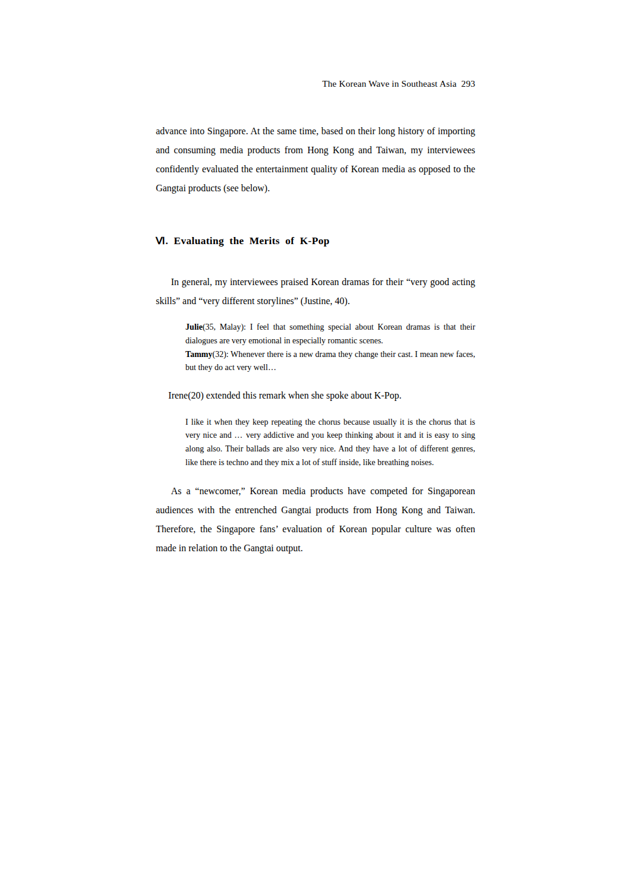The Korean Wave in Southeast Asia 293
advance into Singapore. At the same time, based on their long history of importing and consuming media products from Hong Kong and Taiwan, my interviewees confidently evaluated the entertainment quality of Korean media as opposed to the Gangtai products (see below).
Ⅵ. Evaluating the Merits of K-Pop
In general, my interviewees praised Korean dramas for their “very good acting skills” and “very different storylines” (Justine, 40).
Julie(35, Malay): I feel that something special about Korean dramas is that their dialogues are very emotional in especially romantic scenes.
Tammy(32): Whenever there is a new drama they change their cast. I mean new faces, but they do act very well…
Irene(20) extended this remark when she spoke about K-Pop.
I like it when they keep repeating the chorus because usually it is the chorus that is very nice and … very addictive and you keep thinking about it and it is easy to sing along also. Their ballads are also very nice. And they have a lot of different genres, like there is techno and they mix a lot of stuff inside, like breathing noises.
As a “newcomer,” Korean media products have competed for Singaporean audiences with the entrenched Gangtai products from Hong Kong and Taiwan. Therefore, the Singapore fans’ evaluation of Korean popular culture was often made in relation to the Gangtai output.